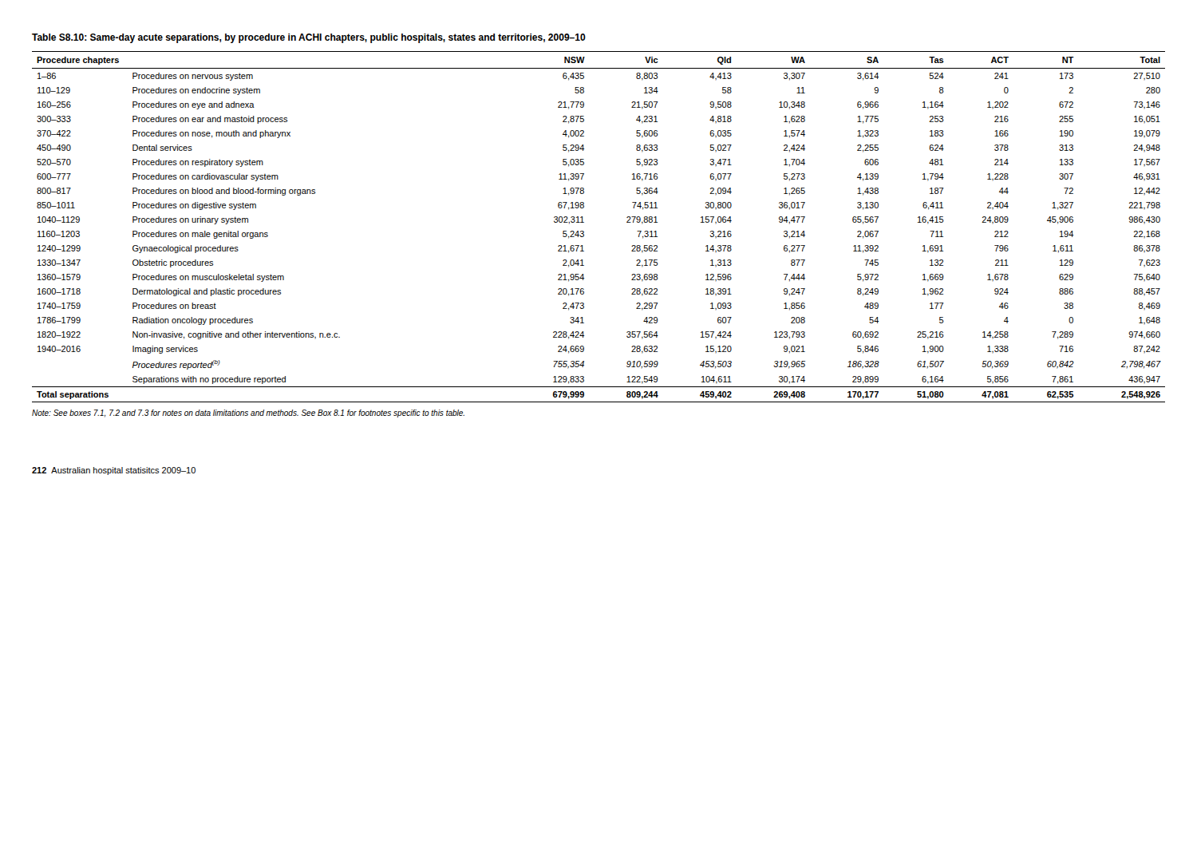Table S8.10: Same-day acute separations, by procedure in ACHI chapters, public hospitals, states and territories, 2009–10
| Procedure chapters | NSW | Vic | Qld | WA | SA | Tas | ACT | NT | Total |
| --- | --- | --- | --- | --- | --- | --- | --- | --- | --- |
| 1–86 | Procedures on nervous system | 6,435 | 8,803 | 4,413 | 3,307 | 3,614 | 524 | 241 | 173 | 27,510 |
| 110–129 | Procedures on endocrine system | 58 | 134 | 58 | 11 | 9 | 8 | 0 | 2 | 280 |
| 160–256 | Procedures on eye and adnexa | 21,779 | 21,507 | 9,508 | 10,348 | 6,966 | 1,164 | 1,202 | 672 | 73,146 |
| 300–333 | Procedures on ear and mastoid process | 2,875 | 4,231 | 4,818 | 1,628 | 1,775 | 253 | 216 | 255 | 16,051 |
| 370–422 | Procedures on nose, mouth and pharynx | 4,002 | 5,606 | 6,035 | 1,574 | 1,323 | 183 | 166 | 190 | 19,079 |
| 450–490 | Dental services | 5,294 | 8,633 | 5,027 | 2,424 | 2,255 | 624 | 378 | 313 | 24,948 |
| 520–570 | Procedures on respiratory system | 5,035 | 5,923 | 3,471 | 1,704 | 606 | 481 | 214 | 133 | 17,567 |
| 600–777 | Procedures on cardiovascular system | 11,397 | 16,716 | 6,077 | 5,273 | 4,139 | 1,794 | 1,228 | 307 | 46,931 |
| 800–817 | Procedures on blood and blood-forming organs | 1,978 | 5,364 | 2,094 | 1,265 | 1,438 | 187 | 44 | 72 | 12,442 |
| 850–1011 | Procedures on digestive system | 67,198 | 74,511 | 30,800 | 36,017 | 3,130 | 6,411 | 2,404 | 1,327 | 221,798 |
| 1040–1129 | Procedures on urinary system | 302,311 | 279,881 | 157,064 | 94,477 | 65,567 | 16,415 | 24,809 | 45,906 | 986,430 |
| 1160–1203 | Procedures on male genital organs | 5,243 | 7,311 | 3,216 | 3,214 | 2,067 | 711 | 212 | 194 | 22,168 |
| 1240–1299 | Gynaecological procedures | 21,671 | 28,562 | 14,378 | 6,277 | 11,392 | 1,691 | 796 | 1,611 | 86,378 |
| 1330–1347 | Obstetric procedures | 2,041 | 2,175 | 1,313 | 877 | 745 | 132 | 211 | 129 | 7,623 |
| 1360–1579 | Procedures on musculoskeletal system | 21,954 | 23,698 | 12,596 | 7,444 | 5,972 | 1,669 | 1,678 | 629 | 75,640 |
| 1600–1718 | Dermatological and plastic procedures | 20,176 | 28,622 | 18,391 | 9,247 | 8,249 | 1,962 | 924 | 886 | 88,457 |
| 1740–1759 | Procedures on breast | 2,473 | 2,297 | 1,093 | 1,856 | 489 | 177 | 46 | 38 | 8,469 |
| 1786–1799 | Radiation oncology procedures | 341 | 429 | 607 | 208 | 54 | 5 | 4 | 0 | 1,648 |
| 1820–1922 | Non-invasive, cognitive and other interventions, n.e.c. | 228,424 | 357,564 | 157,424 | 123,793 | 60,692 | 25,216 | 14,258 | 7,289 | 974,660 |
| 1940–2016 | Imaging services | 24,669 | 28,632 | 15,120 | 9,021 | 5,846 | 1,900 | 1,338 | 716 | 87,242 |
| | Procedures reported (b) | 755,354 | 910,599 | 453,503 | 319,965 | 186,328 | 61,507 | 50,369 | 60,842 | 2,798,467 |
| | Separations with no procedure reported | 129,833 | 122,549 | 104,611 | 30,174 | 29,899 | 6,164 | 5,856 | 7,861 | 436,947 |
| Total separations | 679,999 | 809,244 | 459,402 | 269,408 | 170,177 | 51,080 | 47,081 | 62,535 | 2,548,926 |
Note: See boxes 7.1, 7.2 and 7.3 for notes on data limitations and methods. See Box 8.1 for footnotes specific to this table.
212 Australian hospital statisitcs 2009–10